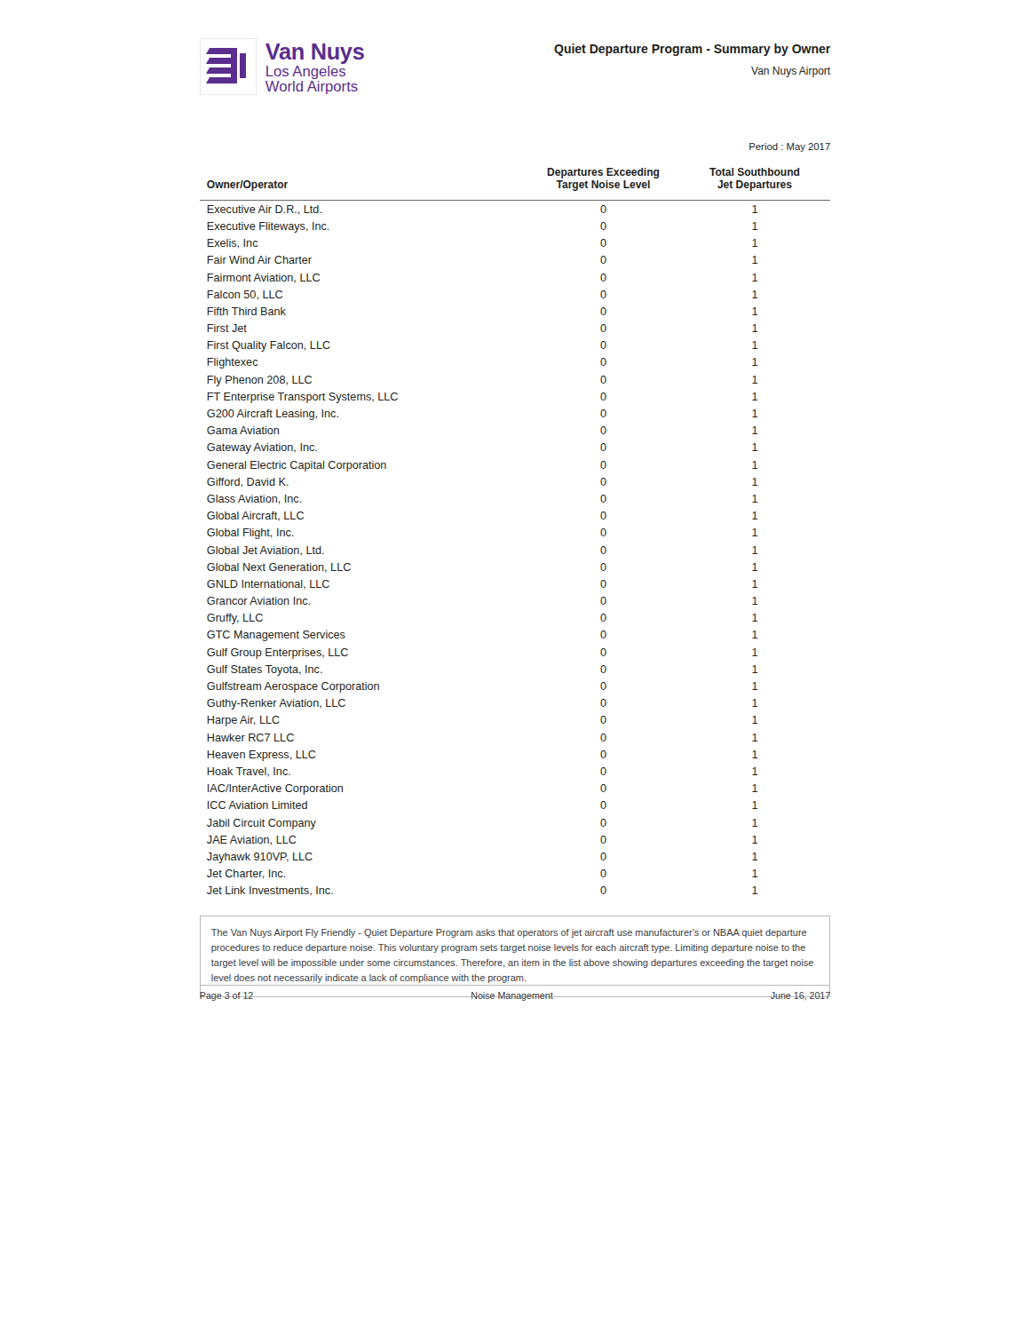Van Nuys
Los Angeles
World Airports
Quiet Departure Program - Summary by Owner
Van Nuys Airport
Period : May 2017
| Owner/Operator | Departures Exceeding Target Noise Level | Total Southbound Jet Departures |
| --- | --- | --- |
| Executive Air D.R., Ltd. | 0 | 1 |
| Executive Fliteways, Inc. | 0 | 1 |
| Exelis, Inc | 0 | 1 |
| Fair Wind Air Charter | 0 | 1 |
| Fairmont Aviation, LLC | 0 | 1 |
| Falcon 50, LLC | 0 | 1 |
| Fifth Third Bank | 0 | 1 |
| First Jet | 0 | 1 |
| First Quality Falcon, LLC | 0 | 1 |
| Flightexec | 0 | 1 |
| Fly Phenon 208, LLC | 0 | 1 |
| FT Enterprise Transport Systems, LLC | 0 | 1 |
| G200 Aircraft Leasing, Inc. | 0 | 1 |
| Gama Aviation | 0 | 1 |
| Gateway Aviation, Inc. | 0 | 1 |
| General Electric Capital Corporation | 0 | 1 |
| Gifford, David K. | 0 | 1 |
| Glass Aviation, Inc. | 0 | 1 |
| Global Aircraft, LLC | 0 | 1 |
| Global Flight, Inc. | 0 | 1 |
| Global Jet Aviation, Ltd. | 0 | 1 |
| Global Next Generation, LLC | 0 | 1 |
| GNLD International, LLC | 0 | 1 |
| Grancor Aviation Inc. | 0 | 1 |
| Gruffy, LLC | 0 | 1 |
| GTC Management Services | 0 | 1 |
| Gulf Group Enterprises, LLC | 0 | 1 |
| Gulf States Toyota, Inc. | 0 | 1 |
| Gulfstream Aerospace Corporation | 0 | 1 |
| Guthy-Renker Aviation, LLC | 0 | 1 |
| Harpe Air, LLC | 0 | 1 |
| Hawker RC7 LLC | 0 | 1 |
| Heaven Express, LLC | 0 | 1 |
| Hoak Travel, Inc. | 0 | 1 |
| IAC/InterActive Corporation | 0 | 1 |
| ICC Aviation Limited | 0 | 1 |
| Jabil Circuit Company | 0 | 1 |
| JAE Aviation, LLC | 0 | 1 |
| Jayhawk 910VP, LLC | 0 | 1 |
| Jet Charter, Inc. | 0 | 1 |
| Jet Link Investments, Inc. | 0 | 1 |
The Van Nuys Airport Fly Friendly - Quiet Departure Program asks that operators of jet aircraft use manufacturer's or NBAA quiet departure procedures to reduce departure noise. This voluntary program sets target noise levels for each aircraft type. Limiting departure noise to the target level will be impossible under some circumstances. Therefore, an item in the list above showing departures exceeding the target noise level does not necessarily indicate a lack of compliance with the program.
Page 3 of 12
Noise Management
June 16, 2017